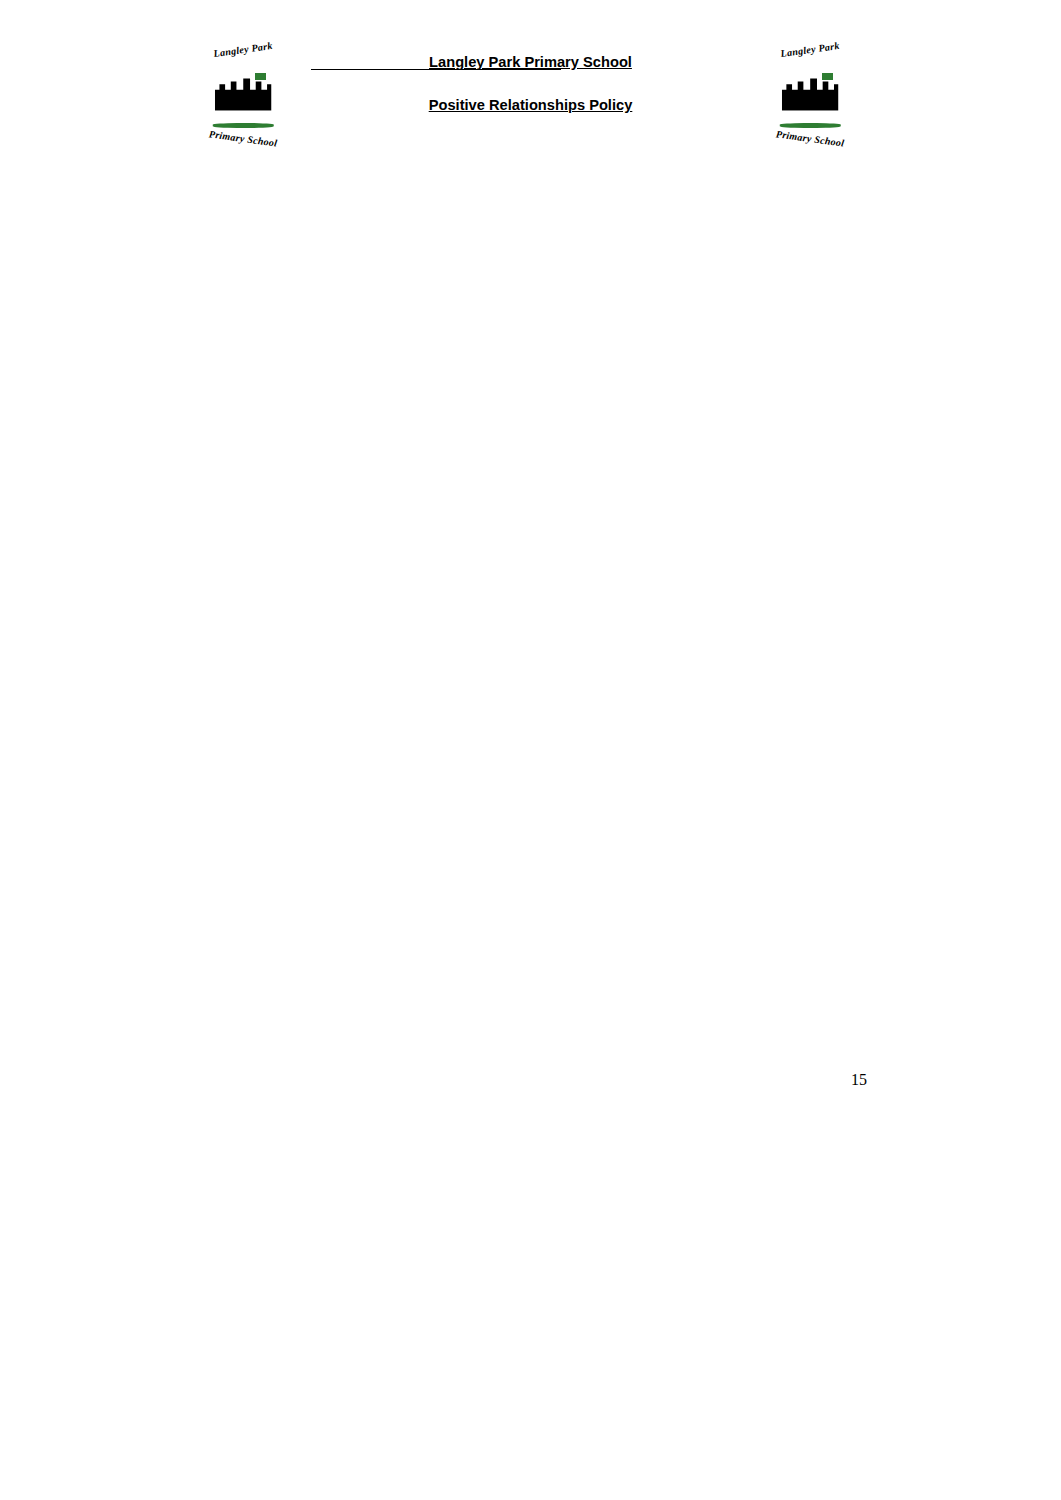Langley Park Primary School
Langley Park Primary School
Langley Park Primary School
Positive Relationships Policy
15